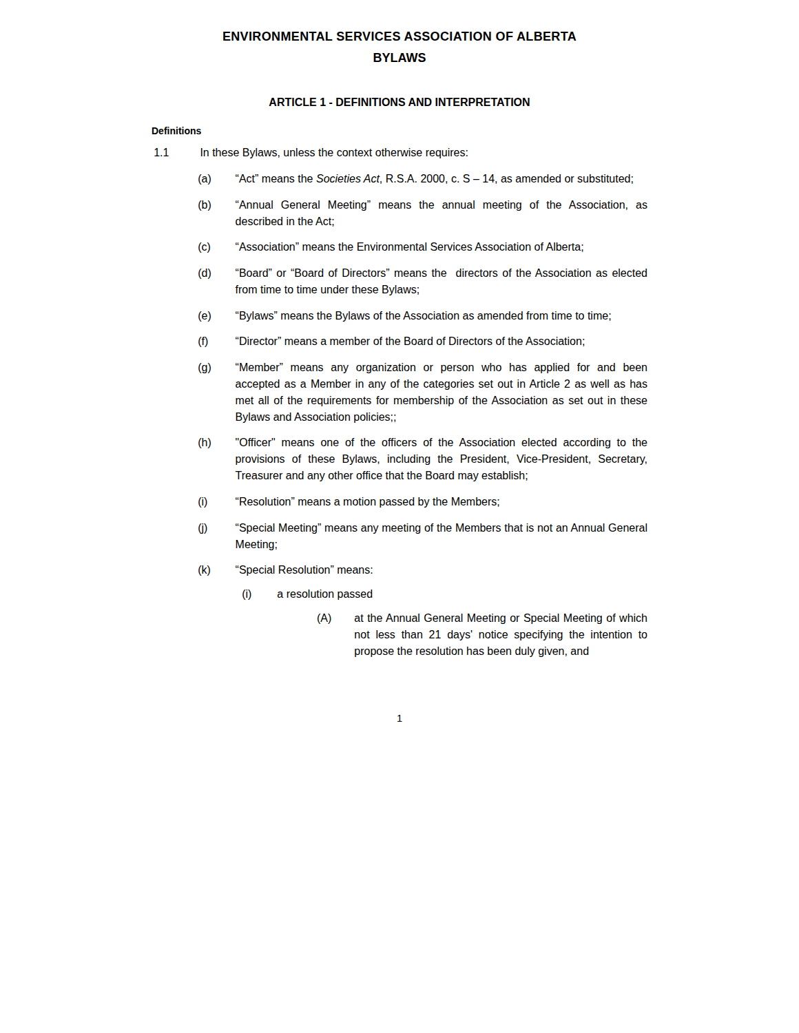ENVIRONMENTAL SERVICES ASSOCIATION OF ALBERTA
BYLAWS
ARTICLE 1 - DEFINITIONS AND INTERPRETATION
Definitions
1.1
In these Bylaws, unless the context otherwise requires:
(a) “Act” means the Societies Act, R.S.A. 2000, c. S – 14, as amended or substituted;
(b) “Annual General Meeting” means the annual meeting of the Association, as described in the Act;
(c) “Association” means the Environmental Services Association of Alberta;
(d) “Board” or “Board of Directors” means the directors of the Association as elected from time to time under these Bylaws;
(e) “Bylaws” means the Bylaws of the Association as amended from time to time;
(f) “Director” means a member of the Board of Directors of the Association;
(g) “Member” means any organization or person who has applied for and been accepted as a Member in any of the categories set out in Article 2 as well as has met all of the requirements for membership of the Association as set out in these Bylaws and Association policies;;
(h) "Officer" means one of the officers of the Association elected according to the provisions of these Bylaws, including the President, Vice-President, Secretary, Treasurer and any other office that the Board may establish;
(i) “Resolution” means a motion passed by the Members;
(j) “Special Meeting” means any meeting of the Members that is not an Annual General Meeting;
(k) “Special Resolution” means:
(i) a resolution passed
(A) at the Annual General Meeting or Special Meeting of which not less than 21 days' notice specifying the intention to propose the resolution has been duly given, and
1